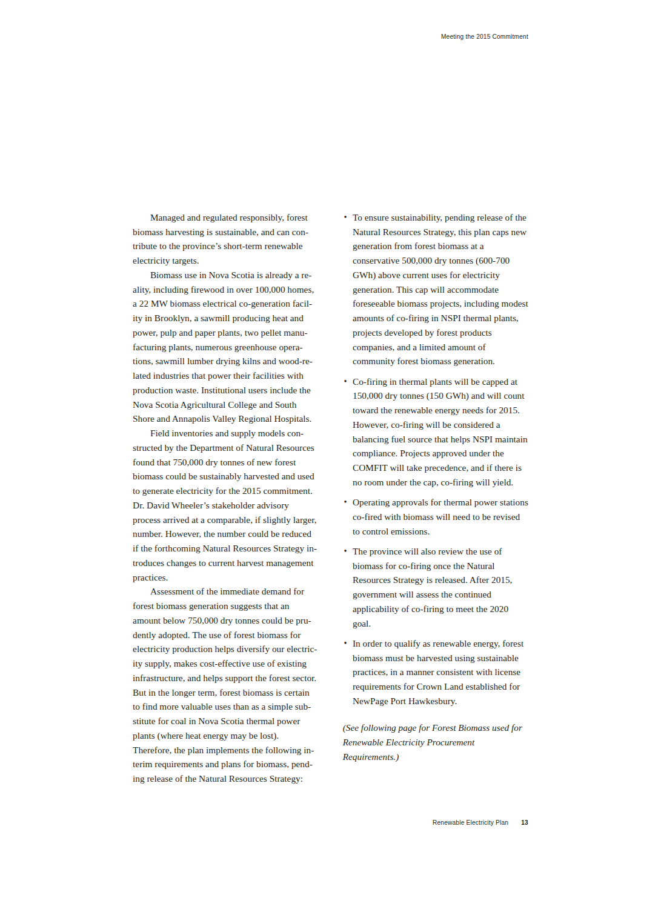Meeting the 2015 Commitment
Managed and regulated responsibly, forest biomass harvesting is sustainable, and can contribute to the province’s short-term renewable electricity targets.
Biomass use in Nova Scotia is already a reality, including firewood in over 100,000 homes, a 22 MW biomass electrical co-generation facility in Brooklyn, a sawmill producing heat and power, pulp and paper plants, two pellet manufacturing plants, numerous greenhouse operations, sawmill lumber drying kilns and wood-related industries that power their facilities with production waste. Institutional users include the Nova Scotia Agricultural College and South Shore and Annapolis Valley Regional Hospitals.
Field inventories and supply models constructed by the Department of Natural Resources found that 750,000 dry tonnes of new forest biomass could be sustainably harvested and used to generate electricity for the 2015 commitment. Dr. David Wheeler’s stakeholder advisory process arrived at a comparable, if slightly larger, number. However, the number could be reduced if the forthcoming Natural Resources Strategy introduces changes to current harvest management practices.
Assessment of the immediate demand for forest biomass generation suggests that an amount below 750,000 dry tonnes could be prudently adopted. The use of forest biomass for electricity production helps diversify our electricity supply, makes cost-effective use of existing infrastructure, and helps support the forest sector. But in the longer term, forest biomass is certain to find more valuable uses than as a simple substitute for coal in Nova Scotia thermal power plants (where heat energy may be lost). Therefore, the plan implements the following interim requirements and plans for biomass, pending release of the Natural Resources Strategy:
To ensure sustainability, pending release of the Natural Resources Strategy, this plan caps new generation from forest biomass at a conservative 500,000 dry tonnes (600-700 GWh) above current uses for electricity generation. This cap will accommodate foreseeable biomass projects, including modest amounts of co-firing in NSPI thermal plants, projects developed by forest products companies, and a limited amount of community forest biomass generation.
Co-firing in thermal plants will be capped at 150,000 dry tonnes (150 GWh) and will count toward the renewable energy needs for 2015. However, co-firing will be considered a balancing fuel source that helps NSPI maintain compliance. Projects approved under the COMFIT will take precedence, and if there is no room under the cap, co-firing will yield.
Operating approvals for thermal power stations co-fired with biomass will need to be revised to control emissions.
The province will also review the use of biomass for co-firing once the Natural Resources Strategy is released. After 2015, government will assess the continued applicability of co-firing to meet the 2020 goal.
In order to qualify as renewable energy, forest biomass must be harvested using sustainable practices, in a manner consistent with license requirements for Crown Land established for NewPage Port Hawkesbury.
(See following page for Forest Biomass used for Renewable Electricity Procurement Requirements.)
Renewable Electricity Plan 13